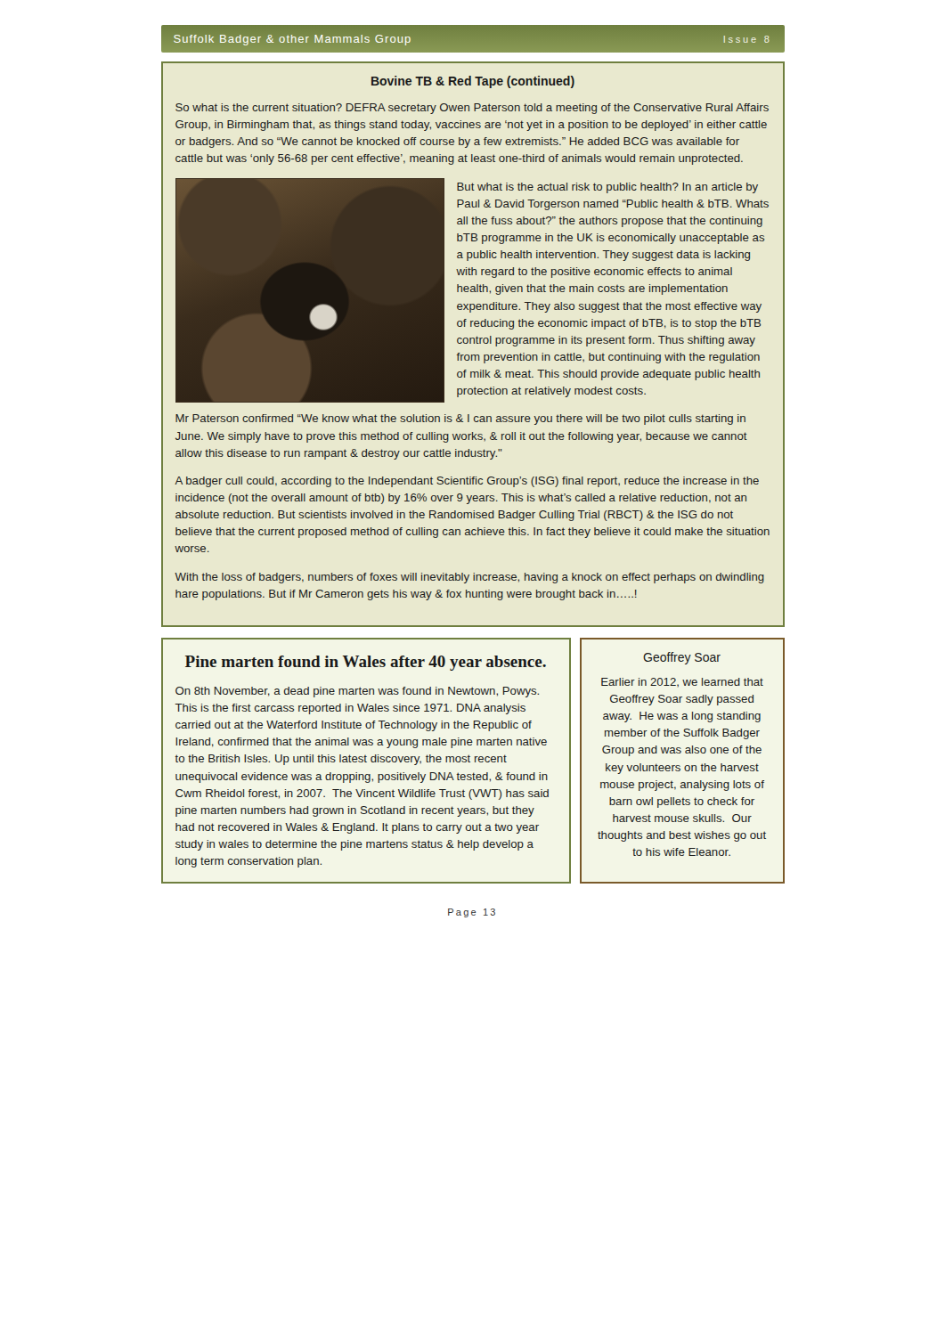Suffolk Badger & other Mammals Group Issue 8
Bovine TB & Red Tape (continued)
So what is the current situation? DEFRA secretary Owen Paterson told a meeting of the Conservative Rural Affairs Group, in Birmingham that, as things stand today, vaccines are ‘not yet in a position to be deployed’ in either cattle or badgers. And so “We cannot be knocked off course by a few extremists.” He added BCG was available for cattle but was ‘only 56-68 per cent effective’, meaning at least one-third of animals would remain unprotected.
But what is the actual risk to public health? In an article by Paul & David Torgerson named “Public health & bTB. Whats all the fuss about?” the authors propose that the continuing bTB programme in the UK is economically unacceptable as a public health intervention. They suggest data is lacking with regard to the positive economic effects to animal health, given that the main costs are implementation expenditure. They also suggest that the most effective way of reducing the economic impact of bTB, is to stop the bTB control programme in its present form. Thus shifting away from prevention in cattle, but continuing with the regulation of milk & meat. This should provide adequate public health protection at relatively modest costs.
Mr Paterson confirmed “We know what the solution is & I can assure you there will be two pilot culls starting in June. We simply have to prove this method of culling works, & roll it out the following year, because we cannot allow this disease to run rampant & destroy our cattle industry."
A badger cull could, according to the Independant Scientific Group’s (ISG) final report, reduce the increase in the incidence (not the overall amount of btb) by 16% over 9 years. This is what’s called a relative reduction, not an absolute reduction. But scientists involved in the Randomised Badger Culling Trial (RBCT) & the ISG do not believe that the current proposed method of culling can achieve this. In fact they believe it could make the situation worse.
With the loss of badgers, numbers of foxes will inevitably increase, having a knock on effect perhaps on dwindling hare populations. But if Mr Cameron gets his way & fox hunting were brought back in…..!
Pine marten found in Wales after 40 year absence.
On 8th November, a dead pine marten was found in Newtown, Powys. This is the first carcass reported in Wales since 1971. DNA analysis carried out at the Waterford Institute of Technology in the Republic of Ireland, confirmed that the animal was a young male pine marten native to the British Isles. Up until this latest discovery, the most recent unequivocal evidence was a dropping, positively DNA tested, & found in Cwm Rheidol forest, in 2007. The Vincent Wildlife Trust (VWT) has said pine marten numbers had grown in Scotland in recent years, but they had not recovered in Wales & England. It plans to carry out a two year study in wales to determine the pine martens status & help develop a long term conservation plan.
Geoffrey Soar
Earlier in 2012, we learned that Geoffrey Soar sadly passed away. He was a long standing member of the Suffolk Badger Group and was also one of the key volunteers on the harvest mouse project, analysing lots of barn owl pellets to check for harvest mouse skulls. Our thoughts and best wishes go out to his wife Eleanor.
Page 13